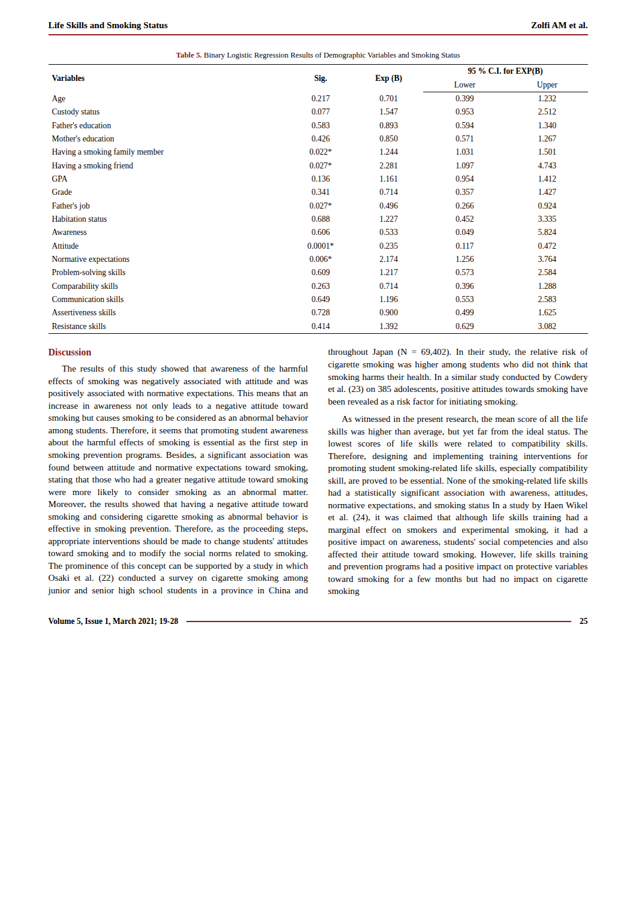Life Skills and Smoking Status
Zolfi AM et al.
Table 5. Binary Logistic Regression Results of Demographic Variables and Smoking Status
| Variables | Sig. | Exp (B) | 95 % C.I. for EXP(B) |
| --- | --- | --- | --- |
| Lower | Upper |
| Age | 0.217 | 0.701 | 0.399 | 1.232 |
| Custody status | 0.077 | 1.547 | 0.953 | 2.512 |
| Father's education | 0.583 | 0.893 | 0.594 | 1.340 |
| Mother's education | 0.426 | 0.850 | 0.571 | 1.267 |
| Having a smoking family member | 0.022* | 1.244 | 1.031 | 1.501 |
| Having a smoking friend | 0.027* | 2.281 | 1.097 | 4.743 |
| GPA | 0.136 | 1.161 | 0.954 | 1.412 |
| Grade | 0.341 | 0.714 | 0.357 | 1.427 |
| Father's job | 0.027* | 0.496 | 0.266 | 0.924 |
| Habitation status | 0.688 | 1.227 | 0.452 | 3.335 |
| Awareness | 0.606 | 0.533 | 0.049 | 5.824 |
| Attitude | 0.0001* | 0.235 | 0.117 | 0.472 |
| Normative expectations | 0.006* | 2.174 | 1.256 | 3.764 |
| Problem-solving skills | 0.609 | 1.217 | 0.573 | 2.584 |
| Comparability skills | 0.263 | 0.714 | 0.396 | 1.288 |
| Communication skills | 0.649 | 1.196 | 0.553 | 2.583 |
| Assertiveness skills | 0.728 | 0.900 | 0.499 | 1.625 |
| Resistance skills | 0.414 | 1.392 | 0.629 | 3.082 |
Discussion
The results of this study showed that awareness of the harmful effects of smoking was negatively associated with attitude and was positively associated with normative expectations. This means that an increase in awareness not only leads to a negative attitude toward smoking but causes smoking to be considered as an abnormal behavior among students. Therefore, it seems that promoting student awareness about the harmful effects of smoking is essential as the first step in smoking prevention programs. Besides, a significant association was found between attitude and normative expectations toward smoking, stating that those who had a greater negative attitude toward smoking were more likely to consider smoking as an abnormal matter. Moreover, the results showed that having a negative attitude toward smoking and considering cigarette smoking as abnormal behavior is effective in smoking prevention. Therefore, as the proceeding steps, appropriate interventions should be made to change students' attitudes toward smoking and to modify the social norms related to smoking. The prominence of this concept can be supported by a study in which Osaki et al. (22) conducted a survey on cigarette smoking among junior and senior high school students in a province in China and throughout Japan (N = 69,402). In their study, the relative risk of cigarette smoking was higher among students who did not think that smoking harms their health. In a similar study conducted by Cowdery et al. (23) on 385 adolescents, positive attitudes towards smoking have been revealed as a risk factor for initiating smoking.
As witnessed in the present research, the mean score of all the life skills was higher than average, but yet far from the ideal status. The lowest scores of life skills were related to compatibility skills. Therefore, designing and implementing training interventions for promoting student smoking-related life skills, especially compatibility skill, are proved to be essential. None of the smoking-related life skills had a statistically significant association with awareness, attitudes, normative expectations, and smoking status In a study by Haen Wikel et al. (24), it was claimed that although life skills training had a marginal effect on smokers and experimental smoking, it had a positive impact on awareness, students' social competencies and also affected their attitude toward smoking. However, life skills training and prevention programs had a positive impact on protective variables toward smoking for a few months but had no impact on cigarette smoking
Volume 5, Issue 1, March 2021; 19-28
25